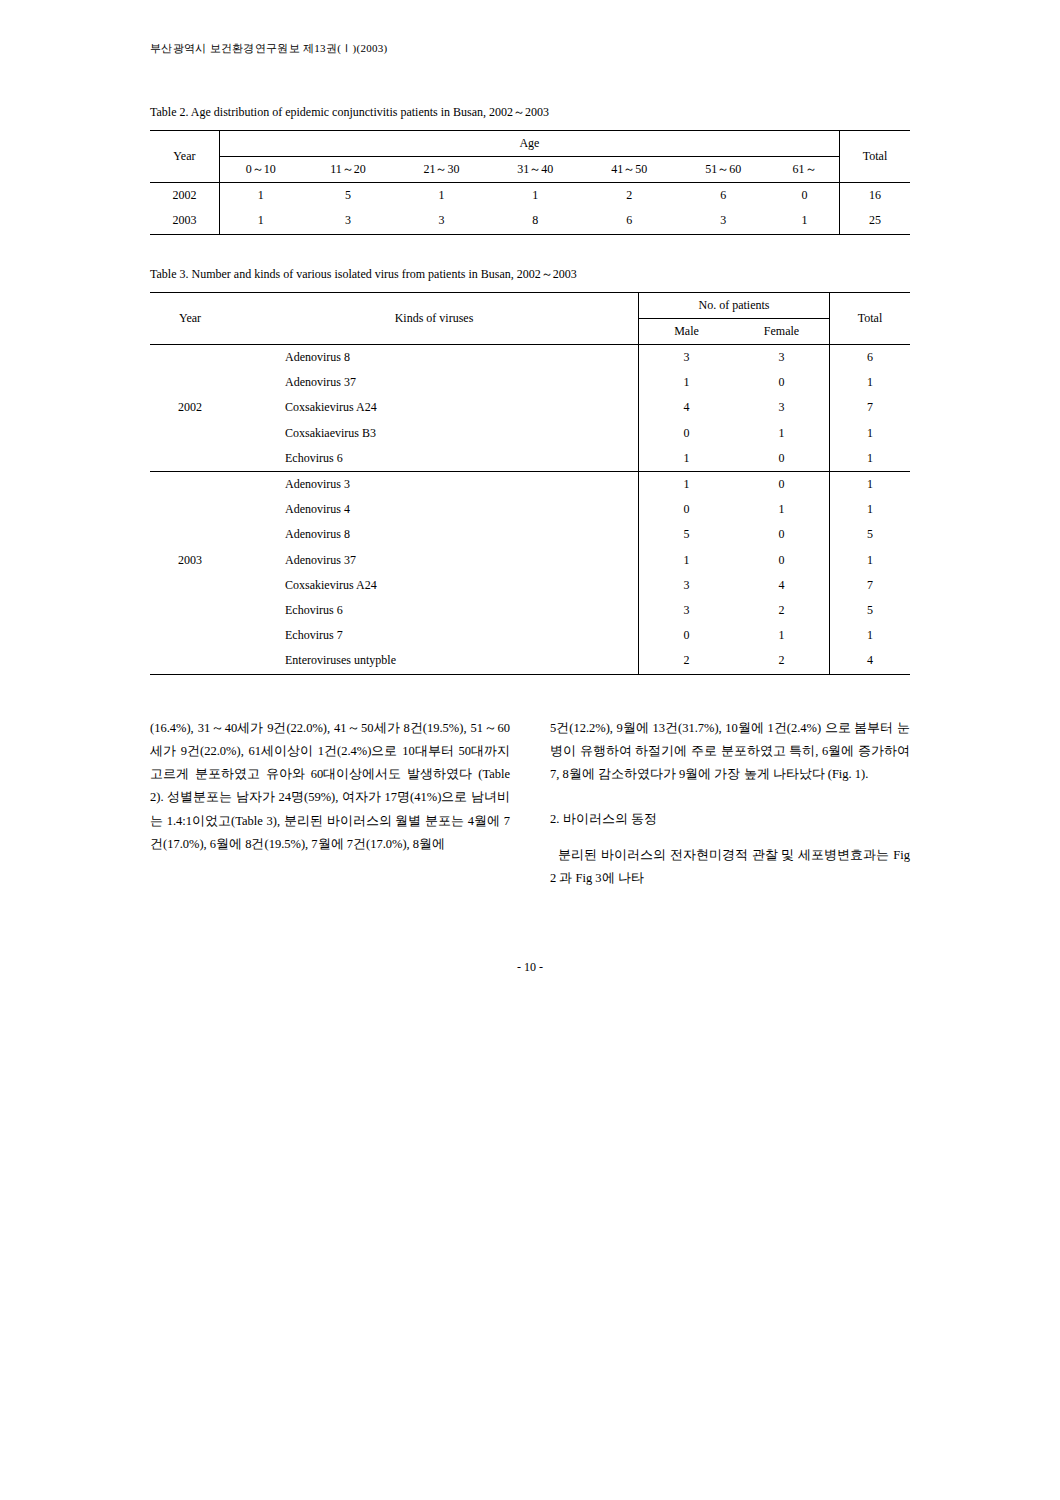부산광역시 보건환경연구원보 제13권(Ⅰ)(2003)
Table 2. Age distribution of epidemic conjunctivitis patients in Busan, 2002～2003
| Year | Age | Total |
| 0～10 | 11～20 | 21～30 | 31～40 | 41～50 | 51～60 | 61～ |
| 2002 | 1 | 5 | 1 | 1 | 2 | 6 | 0 | 16 |
| 2003 | 1 | 3 | 3 | 8 | 6 | 3 | 1 | 25 |
Table 3. Number and kinds of various isolated virus from patients in Busan, 2002～2003
| Year | Kinds of viruses | No. of patients | Total |
| Male | Female |
| | Adenovirus 8 | 3 | 3 | 6 |
| | Adenovirus 37 | 1 | 0 | 1 |
| 2002 | Coxsakievirus A24 | 4 | 3 | 7 |
| | Coxsakiaevirus B3 | 0 | 1 | 1 |
| | Echovirus 6 | 1 | 0 | 1 |
| | Adenovirus 3 | 1 | 0 | 1 |
| | Adenovirus 4 | 0 | 1 | 1 |
| | Adenovirus 8 | 5 | 0 | 5 |
| 2003 | Adenovirus 37 | 1 | 0 | 1 |
| | Coxsakievirus A24 | 3 | 4 | 7 |
| | Echovirus 6 | 3 | 2 | 5 |
| | Echovirus 7 | 0 | 1 | 1 |
| | Enteroviruses untypble | 2 | 2 | 4 |
(16.4%), 31～40세가 9건(22.0%), 41～50세가 8건(19.5%), 51～60세가 9건(22.0%), 61세이상이 1건(2.4%)으로 10대부터 50대까지 고르게 분포하였고 유아와 60대이상에서도 발생하였다 (Table 2). 성별분포는 남자가 24명(59%), 여자가 17명(41%)으로 남녀비는 1.4:1이었고(Table 3), 분리된 바이러스의 월별 분포는 4월에 7건(17.0%), 6월에 8건(19.5%), 7월에 7건(17.0%), 8월에
5건(12.2%), 9월에 13건(31.7%), 10월에 1건(2.4%) 으로 봄부터 눈병이 유행하여 하절기에 주로 분포하였고 특히, 6월에 증가하여 7, 8월에 감소하였다가 9월에 가장 높게 나타났다 (Fig. 1).
2. 바이러스의 동정
분리된 바이러스의 전자현미경적 관찰 및 세포병변효과는 Fig 2 과 Fig 3에 나타
- 10 -